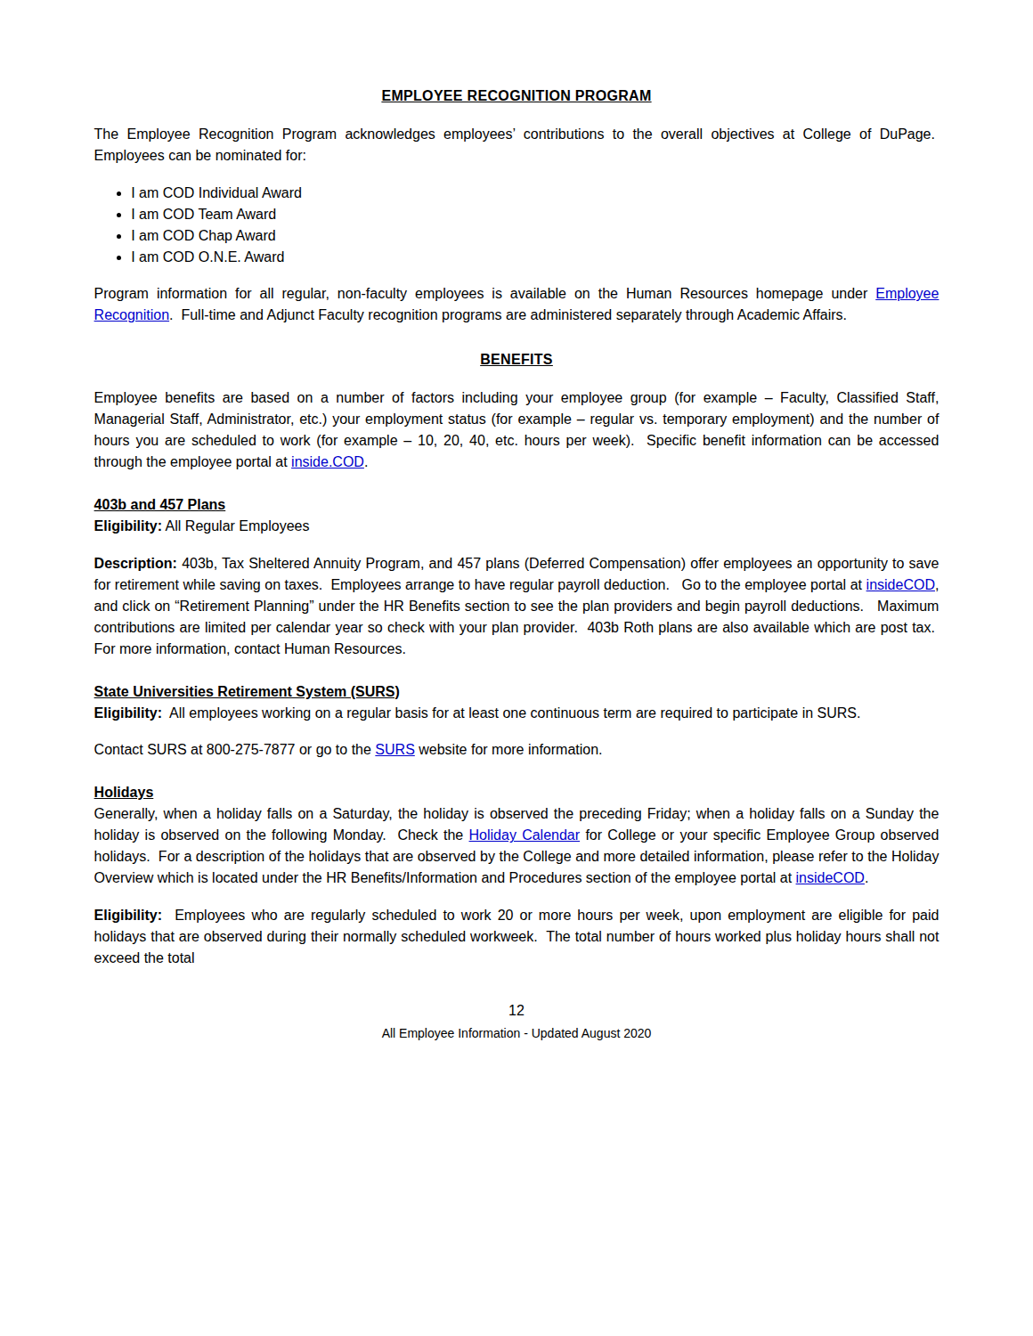EMPLOYEE RECOGNITION PROGRAM
The Employee Recognition Program acknowledges employees’ contributions to the overall objectives at College of DuPage. Employees can be nominated for:
I am COD Individual Award
I am COD Team Award
I am COD Chap Award
I am COD O.N.E. Award
Program information for all regular, non-faculty employees is available on the Human Resources homepage under Employee Recognition. Full-time and Adjunct Faculty recognition programs are administered separately through Academic Affairs.
BENEFITS
Employee benefits are based on a number of factors including your employee group (for example – Faculty, Classified Staff, Managerial Staff, Administrator, etc.) your employment status (for example – regular vs. temporary employment) and the number of hours you are scheduled to work (for example – 10, 20, 40, etc. hours per week). Specific benefit information can be accessed through the employee portal at inside.COD.
403b and 457 Plans
Eligibility: All Regular Employees
Description: 403b, Tax Sheltered Annuity Program, and 457 plans (Deferred Compensation) offer employees an opportunity to save for retirement while saving on taxes. Employees arrange to have regular payroll deduction. Go to the employee portal at insideCOD, and click on “Retirement Planning” under the HR Benefits section to see the plan providers and begin payroll deductions. Maximum contributions are limited per calendar year so check with your plan provider. 403b Roth plans are also available which are post tax. For more information, contact Human Resources.
State Universities Retirement System (SURS)
Eligibility: All employees working on a regular basis for at least one continuous term are required to participate in SURS.
Contact SURS at 800-275-7877 or go to the SURS website for more information.
Holidays
Generally, when a holiday falls on a Saturday, the holiday is observed the preceding Friday; when a holiday falls on a Sunday the holiday is observed on the following Monday. Check the Holiday Calendar for College or your specific Employee Group observed holidays. For a description of the holidays that are observed by the College and more detailed information, please refer to the Holiday Overview which is located under the HR Benefits/Information and Procedures section of the employee portal at insideCOD.
Eligibility: Employees who are regularly scheduled to work 20 or more hours per week, upon employment are eligible for paid holidays that are observed during their normally scheduled workweek. The total number of hours worked plus holiday hours shall not exceed the total
12 All Employee Information - Updated August 2020